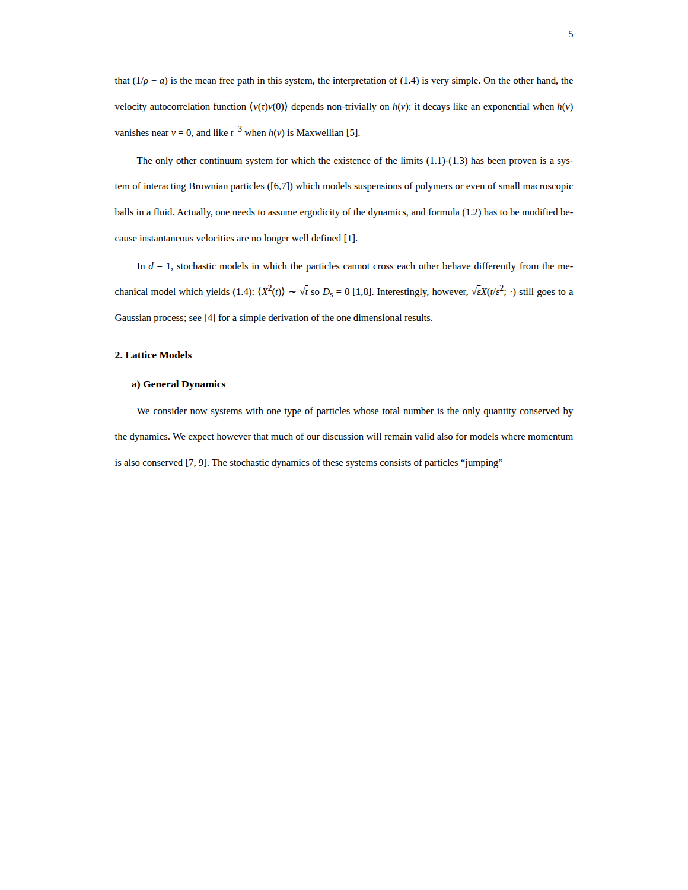5
that (1/ρ − a) is the mean free path in this system, the interpretation of (1.4) is very simple. On the other hand, the velocity autocorrelation function ⟨v(τ)v(0)⟩ depends non-trivially on h(v): it decays like an exponential when h(v) vanishes near v = 0, and like t−3 when h(v) is Maxwellian [5].
The only other continuum system for which the existence of the limits (1.1)-(1.3) has been proven is a system of interacting Brownian particles ([6,7]) which models suspensions of polymers or even of small macroscopic balls in a fluid. Actually, one needs to assume ergodicity of the dynamics, and formula (1.2) has to be modified because instantaneous velocities are no longer well defined [1].
In d = 1, stochastic models in which the particles cannot cross each other behave differently from the mechanical model which yields (1.4): ⟨X2(t)⟩ ∼ √t so Ds = 0 [1,8]. Interestingly, however, √ε X(t/ε2; ·) still goes to a Gaussian process; see [4] for a simple derivation of the one dimensional results.
2. Lattice Models
a) General Dynamics
We consider now systems with one type of particles whose total number is the only quantity conserved by the dynamics. We expect however that much of our discussion will remain valid also for models where momentum is also conserved [7, 9]. The stochastic dynamics of these systems consists of particles “jumping”